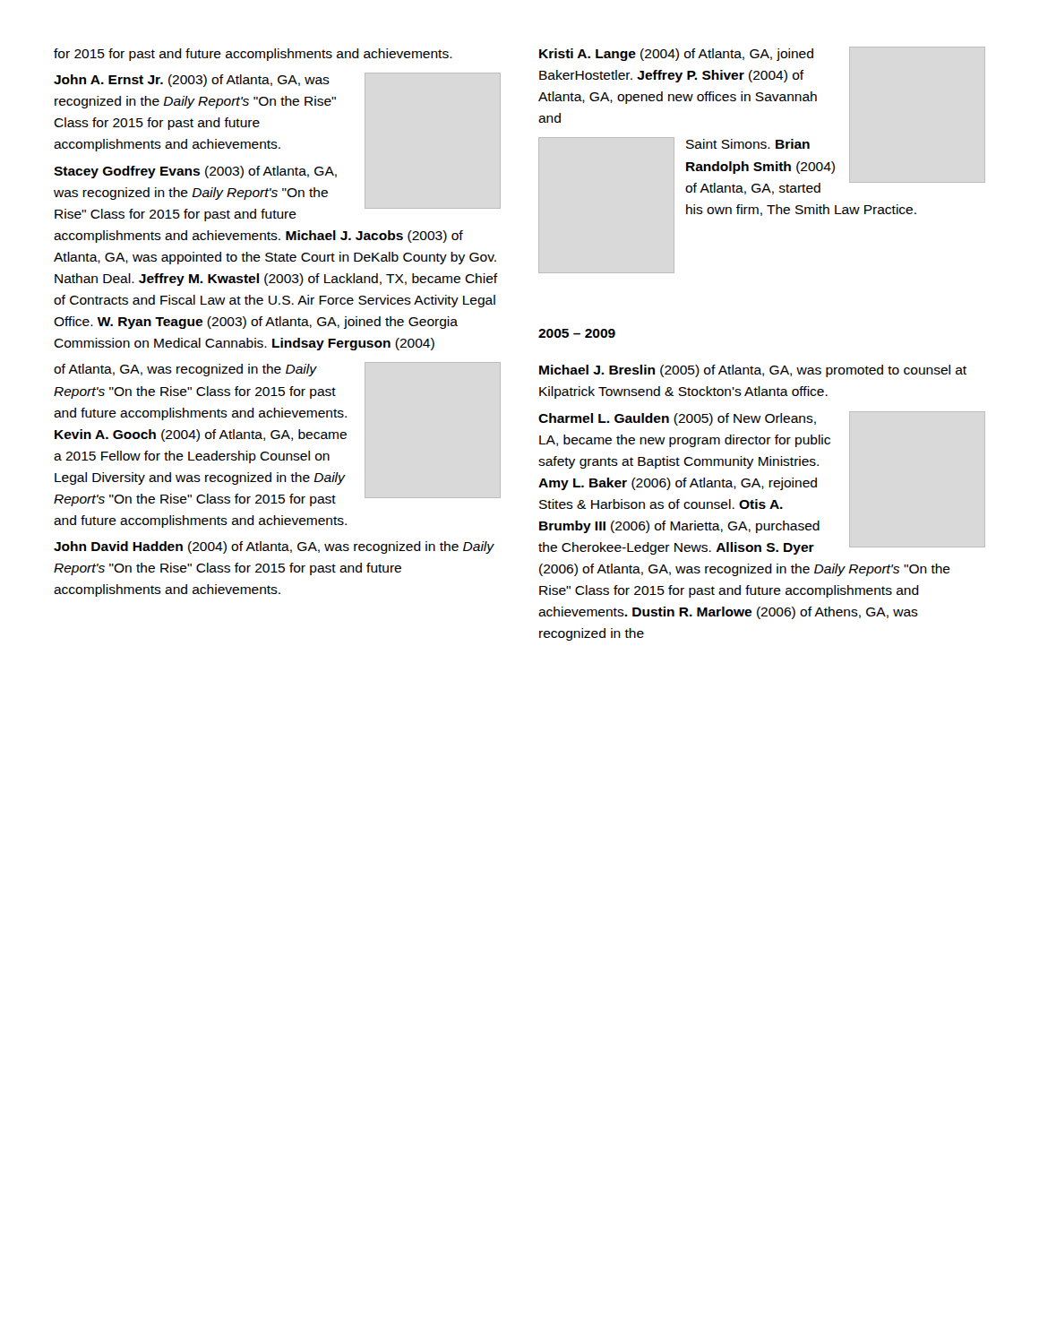for 2015 for past and future accomplishments and achievements.
John A. Ernst Jr. (2003) of Atlanta, GA, was recognized in the Daily Report's "On the Rise" Class for 2015 for past and future accomplishments and achievements.
Stacey Godfrey Evans (2003) of Atlanta, GA, was recognized in the Daily Report's "On the Rise" Class for 2015 for past and future accomplishments and achievements. Michael J. Jacobs (2003) of Atlanta, GA, was appointed to the State Court in DeKalb County by Gov. Nathan Deal. Jeffrey M. Kwastel (2003) of Lackland, TX, became Chief of Contracts and Fiscal Law at the U.S. Air Force Services Activity Legal Office. W. Ryan Teague (2003) of Atlanta, GA, joined the Georgia Commission on Medical Cannabis. Lindsay Ferguson (2004)
of Atlanta, GA, was recognized in the Daily Report's "On the Rise" Class for 2015 for past and future accomplishments and achievements. Kevin A. Gooch (2004) of Atlanta, GA, became a 2015 Fellow for the Leadership Counsel on Legal Diversity and was recognized in the Daily Report's "On the Rise" Class for 2015 for past and future accomplishments and achievements.
John David Hadden (2004) of Atlanta, GA, was recognized in the Daily Report's "On the Rise" Class for 2015 for past and future accomplishments and achievements.
Kristi A. Lange (2004) of Atlanta, GA, joined BakerHostetler. Jeffrey P. Shiver (2004) of Atlanta, GA, opened new offices in Savannah and
Saint Simons. Brian Randolph Smith (2004) of Atlanta, GA, started his own firm, The Smith Law Practice.
2005 – 2009
Michael J. Breslin (2005) of Atlanta, GA, was promoted to counsel at Kilpatrick Townsend & Stockton's Atlanta office.
Charmel L. Gaulden (2005) of New Orleans, LA, became the new program director for public safety grants at Baptist Community Ministries. Amy L. Baker (2006) of Atlanta, GA, rejoined Stites & Harbison as of counsel. Otis A. Brumby III (2006) of Marietta, GA, purchased the Cherokee-Ledger News. Allison S. Dyer (2006) of Atlanta, GA, was recognized in the Daily Report's "On the Rise" Class for 2015 for past and future accomplishments and achievements. Dustin R. Marlowe (2006) of Athens, GA, was recognized in the